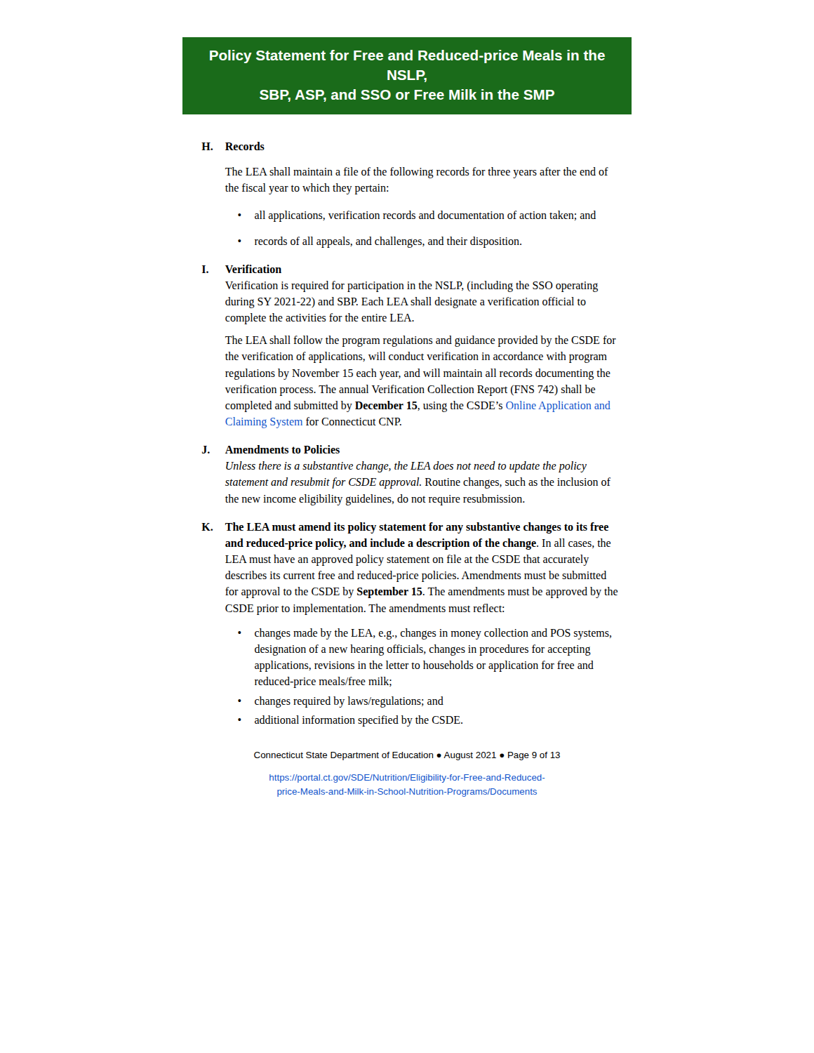Policy Statement for Free and Reduced-price Meals in the NSLP,
SBP, ASP, and SSO or Free Milk in the SMP
H. Records
The LEA shall maintain a file of the following records for three years after the end of the fiscal year to which they pertain:
all applications, verification records and documentation of action taken; and
records of all appeals, and challenges, and their disposition.
I. Verification
Verification is required for participation in the NSLP, (including the SSO operating during SY 2021-22) and SBP. Each LEA shall designate a verification official to complete the activities for the entire LEA.
The LEA shall follow the program regulations and guidance provided by the CSDE for the verification of applications, will conduct verification in accordance with program regulations by November 15 each year, and will maintain all records documenting the verification process. The annual Verification Collection Report (FNS 742) shall be completed and submitted by December 15, using the CSDE’s Online Application and Claiming System for Connecticut CNP.
J. Amendments to Policies
Unless there is a substantive change, the LEA does not need to update the policy statement and resubmit for CSDE approval. Routine changes, such as the inclusion of the new income eligibility guidelines, do not require resubmission.
K. The LEA must amend its policy statement for any substantive changes to its free and reduced-price policy, and include a description of the change. In all cases, the LEA must have an approved policy statement on file at the CSDE that accurately describes its current free and reduced-price policies. Amendments must be submitted for approval to the CSDE by September 15. The amendments must be approved by the CSDE prior to implementation. The amendments must reflect:
changes made by the LEA, e.g., changes in money collection and POS systems, designation of a new hearing officials, changes in procedures for accepting applications, revisions in the letter to households or application for free and reduced-price meals/free milk;
changes required by laws/regulations; and
additional information specified by the CSDE.
Connecticut State Department of Education ● August 2021 ● Page 9 of 13
https://portal.ct.gov/SDE/Nutrition/Eligibility-for-Free-and-Reduced-
price-Meals-and-Milk-in-School-Nutrition-Programs/Documents